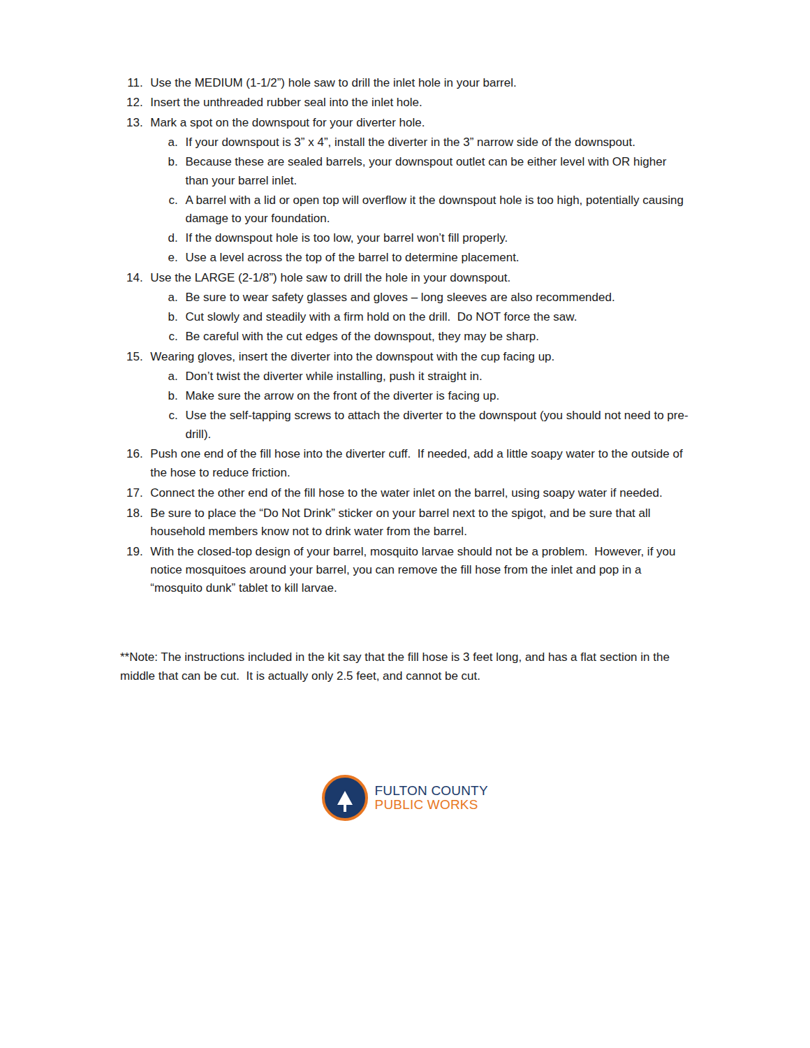Use the MEDIUM (1-1/2”) hole saw to drill the inlet hole in your barrel.
Insert the unthreaded rubber seal into the inlet hole.
Mark a spot on the downspout for your diverter hole.
If your downspout is 3” x 4”, install the diverter in the 3” narrow side of the downspout.
Because these are sealed barrels, your downspout outlet can be either level with OR higher than your barrel inlet.
A barrel with a lid or open top will overflow it the downspout hole is too high, potentially causing damage to your foundation.
If the downspout hole is too low, your barrel won’t fill properly.
Use a level across the top of the barrel to determine placement.
Use the LARGE (2-1/8”) hole saw to drill the hole in your downspout.
Be sure to wear safety glasses and gloves – long sleeves are also recommended.
Cut slowly and steadily with a firm hold on the drill. Do NOT force the saw.
Be careful with the cut edges of the downspout, they may be sharp.
Wearing gloves, insert the diverter into the downspout with the cup facing up.
Don’t twist the diverter while installing, push it straight in.
Make sure the arrow on the front of the diverter is facing up.
Use the self-tapping screws to attach the diverter to the downspout (you should not need to pre-drill).
Push one end of the fill hose into the diverter cuff. If needed, add a little soapy water to the outside of the hose to reduce friction.
Connect the other end of the fill hose to the water inlet on the barrel, using soapy water if needed.
Be sure to place the “Do Not Drink” sticker on your barrel next to the spigot, and be sure that all household members know not to drink water from the barrel.
With the closed-top design of your barrel, mosquito larvae should not be a problem. However, if you notice mosquitoes around your barrel, you can remove the fill hose from the inlet and pop in a “mosquito dunk” tablet to kill larvae.
**Note: The instructions included in the kit say that the fill hose is 3 feet long, and has a flat section in the middle that can be cut. It is actually only 2.5 feet, and cannot be cut.
FULTON COUNTY
PUBLIC WORKS